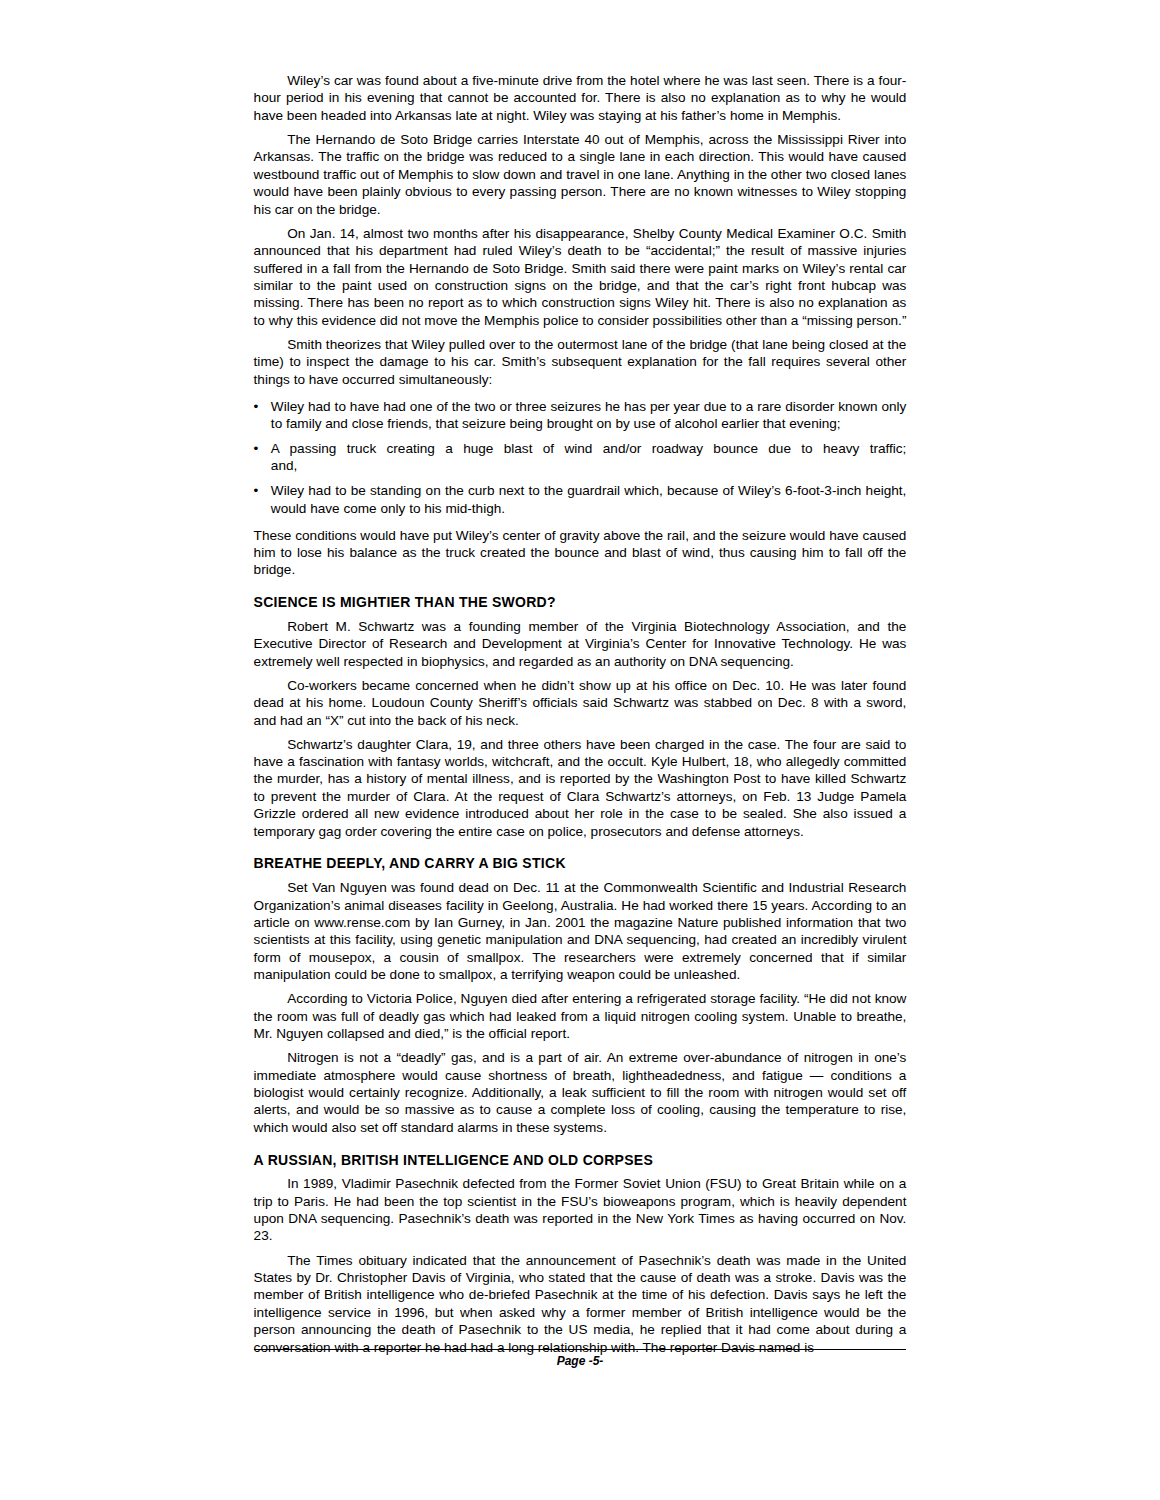Wiley’s car was found about a five-minute drive from the hotel where he was last seen. There is a four-hour period in his evening that cannot be accounted for. There is also no explanation as to why he would have been headed into Arkansas late at night. Wiley was staying at his father’s home in Memphis.
The Hernando de Soto Bridge carries Interstate 40 out of Memphis, across the Mississippi River into Arkansas. The traffic on the bridge was reduced to a single lane in each direction. This would have caused westbound traffic out of Memphis to slow down and travel in one lane. Anything in the other two closed lanes would have been plainly obvious to every passing person. There are no known witnesses to Wiley stopping his car on the bridge.
On Jan. 14, almost two months after his disappearance, Shelby County Medical Examiner O.C. Smith announced that his department had ruled Wiley’s death to be “accidental;” the result of massive injuries suffered in a fall from the Hernando de Soto Bridge. Smith said there were paint marks on Wiley’s rental car similar to the paint used on construction signs on the bridge, and that the car’s right front hubcap was missing. There has been no report as to which construction signs Wiley hit. There is also no explanation as to why this evidence did not move the Memphis police to consider possibilities other than a “missing person.”
Smith theorizes that Wiley pulled over to the outermost lane of the bridge (that lane being closed at the time) to inspect the damage to his car. Smith’s subsequent explanation for the fall requires several other things to have occurred simultaneously:
Wiley had to have had one of the two or three seizures he has per year due to a rare disorder known only to family and close friends, that seizure being brought on by use of alcohol earlier that evening;
A passing truck creating a huge blast of wind and/or roadway bounce due to heavy traffic; and,
Wiley had to be standing on the curb next to the guardrail which, because of Wiley’s 6-foot-3-inch height, would have come only to his mid-thigh.
These conditions would have put Wiley’s center of gravity above the rail, and the seizure would have caused him to lose his balance as the truck created the bounce and blast of wind, thus causing him to fall off the bridge.
SCIENCE IS MIGHTIER THAN THE SWORD?
Robert M. Schwartz was a founding member of the Virginia Biotechnology Association, and the Executive Director of Research and Development at Virginia’s Center for Innovative Technology. He was extremely well respected in biophysics, and regarded as an authority on DNA sequencing.
Co-workers became concerned when he didn’t show up at his office on Dec. 10. He was later found dead at his home. Loudoun County Sheriff’s officials said Schwartz was stabbed on Dec. 8 with a sword, and had an “X” cut into the back of his neck.
Schwartz’s daughter Clara, 19, and three others have been charged in the case. The four are said to have a fascination with fantasy worlds, witchcraft, and the occult. Kyle Hulbert, 18, who allegedly committed the murder, has a history of mental illness, and is reported by the Washington Post to have killed Schwartz to prevent the murder of Clara. At the request of Clara Schwartz’s attorneys, on Feb. 13 Judge Pamela Grizzle ordered all new evidence introduced about her role in the case to be sealed. She also issued a temporary gag order covering the entire case on police, prosecutors and defense attorneys.
BREATHE DEEPLY, AND CARRY A BIG STICK
Set Van Nguyen was found dead on Dec. 11 at the Commonwealth Scientific and Industrial Research Organization’s animal diseases facility in Geelong, Australia. He had worked there 15 years. According to an article on www.rense.com by Ian Gurney, in Jan. 2001 the magazine Nature published information that two scientists at this facility, using genetic manipulation and DNA sequencing, had created an incredibly virulent form of mousepox, a cousin of smallpox. The researchers were extremely concerned that if similar manipulation could be done to smallpox, a terrifying weapon could be unleashed.
According to Victoria Police, Nguyen died after entering a refrigerated storage facility. “He did not know the room was full of deadly gas which had leaked from a liquid nitrogen cooling system. Unable to breathe, Mr. Nguyen collapsed and died,” is the official report.
Nitrogen is not a “deadly” gas, and is a part of air. An extreme over-abundance of nitrogen in one’s immediate atmosphere would cause shortness of breath, lightheadedness, and fatigue — conditions a biologist would certainly recognize. Additionally, a leak sufficient to fill the room with nitrogen would set off alerts, and would be so massive as to cause a complete loss of cooling, causing the temperature to rise, which would also set off standard alarms in these systems.
A RUSSIAN, BRITISH INTELLIGENCE AND OLD CORPSES
In 1989, Vladimir Pasechnik defected from the Former Soviet Union (FSU) to Great Britain while on a trip to Paris. He had been the top scientist in the FSU’s bioweapons program, which is heavily dependent upon DNA sequencing. Pasechnik’s death was reported in the New York Times as having occurred on Nov. 23.
The Times obituary indicated that the announcement of Pasechnik’s death was made in the United States by Dr. Christopher Davis of Virginia, who stated that the cause of death was a stroke. Davis was the member of British intelligence who de-briefed Pasechnik at the time of his defection. Davis says he left the intelligence service in 1996, but when asked why a former member of British intelligence would be the person announcing the death of Pasechnik to the US media, he replied that it had come about during a conversation with a reporter he had had a long relationship with. The reporter Davis named is
Page -5-